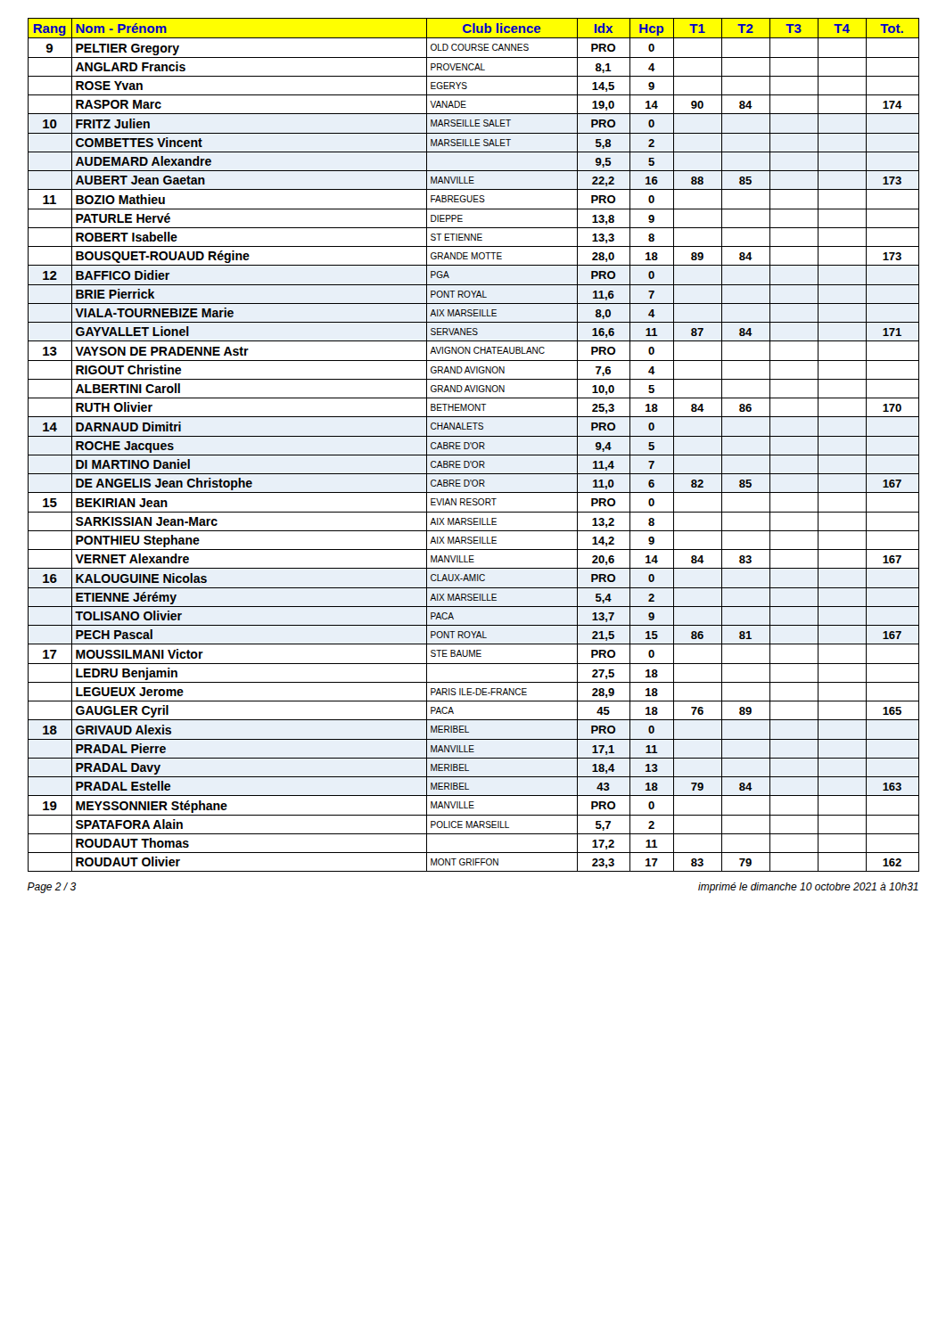| Rang | Nom - Prénom | Club licence | Idx | Hcp | T1 | T2 | T3 | T4 | Tot. |
| --- | --- | --- | --- | --- | --- | --- | --- | --- | --- |
| 9 | PELTIER Gregory | OLD COURSE CANNES | PRO | 0 | | | | | |
| | ANGLARD Francis | PROVENCAL | 8,1 | 4 | | | | | |
| | ROSE Yvan | EGERYS | 14,5 | 9 | | | | | |
| | RASPOR Marc | VANADE | 19,0 | 14 | 90 | 84 | | | 174 |
| 10 | FRITZ Julien | MARSEILLE SALET | PRO | 0 | | | | | |
| | COMBETTES Vincent | MARSEILLE SALET | 5,8 | 2 | | | | | |
| | AUDEMARD Alexandre | | 9,5 | 5 | | | | | |
| | AUBERT Jean Gaetan | MANVILLE | 22,2 | 16 | 88 | 85 | | | 173 |
| 11 | BOZIO Mathieu | FABREGUES | PRO | 0 | | | | | |
| | PATURLE Hervé | DIEPPE | 13,8 | 9 | | | | | |
| | ROBERT Isabelle | ST ETIENNE | 13,3 | 8 | | | | | |
| | BOUSQUET-ROUAUD Régine | GRANDE MOTTE | 28,0 | 18 | 89 | 84 | | | 173 |
| 12 | BAFFICO Didier | PGA | PRO | 0 | | | | | |
| | BRIE Pierrick | PONT ROYAL | 11,6 | 7 | | | | | |
| | VIALA-TOURNEBIZE Marie | AIX MARSEILLE | 8,0 | 4 | | | | | |
| | GAYVALLET Lionel | SERVANES | 16,6 | 11 | 87 | 84 | | | 171 |
| 13 | VAYSON DE PRADENNE Astr | AVIGNON CHATEAUBLANC | PRO | 0 | | | | | |
| | RIGOUT Christine | GRAND AVIGNON | 7,6 | 4 | | | | | |
| | ALBERTINI Caroll | GRAND AVIGNON | 10,0 | 5 | | | | | |
| | RUTH Olivier | BETHEMONT | 25,3 | 18 | 84 | 86 | | | 170 |
| 14 | DARNAUD Dimitri | CHANALETS | PRO | 0 | | | | | |
| | ROCHE Jacques | CABRE D'OR | 9,4 | 5 | | | | | |
| | DI MARTINO Daniel | CABRE D'OR | 11,4 | 7 | | | | | |
| | DE ANGELIS Jean Christophe | CABRE D'OR | 11,0 | 6 | 82 | 85 | | | 167 |
| 15 | BEKIRIAN Jean | EVIAN RESORT | PRO | 0 | | | | | |
| | SARKISSIAN Jean-Marc | AIX MARSEILLE | 13,2 | 8 | | | | | |
| | PONTHIEU Stephane | AIX MARSEILLE | 14,2 | 9 | | | | | |
| | VERNET Alexandre | MANVILLE | 20,6 | 14 | 84 | 83 | | | 167 |
| 16 | KALOUGUINE Nicolas | CLAUX-AMIC | PRO | 0 | | | | | |
| | ETIENNE Jérémy | AIX MARSEILLE | 5,4 | 2 | | | | | |
| | TOLISANO Olivier | PACA | 13,7 | 9 | | | | | |
| | PECH Pascal | PONT ROYAL | 21,5 | 15 | 86 | 81 | | | 167 |
| 17 | MOUSSILMANI Victor | STE BAUME | PRO | 0 | | | | | |
| | LEDRU Benjamin | | 27,5 | 18 | | | | | |
| | LEGUEUX Jerome | PARIS ILE-DE-FRANCE | 28,9 | 18 | | | | | |
| | GAUGLER Cyril | PACA | 45 | 18 | 76 | 89 | | | 165 |
| 18 | GRIVAUD Alexis | MERIBEL | PRO | 0 | | | | | |
| | PRADAL Pierre | MANVILLE | 17,1 | 11 | | | | | |
| | PRADAL Davy | MERIBEL | 18,4 | 13 | | | | | |
| | PRADAL Estelle | MERIBEL | 43 | 18 | 79 | 84 | | | 163 |
| 19 | MEYSSONNIER Stéphane | MANVILLE | PRO | 0 | | | | | |
| | SPATAFORA Alain | POLICE MARSEILL | 5,7 | 2 | | | | | |
| | ROUDAUT Thomas | | 17,2 | 11 | | | | | |
| | ROUDAUT Olivier | MONT GRIFFON | 23,3 | 17 | 83 | 79 | | | 162 |
Page 2 / 3 imprimé le dimanche 10 octobre 2021 à 10h31